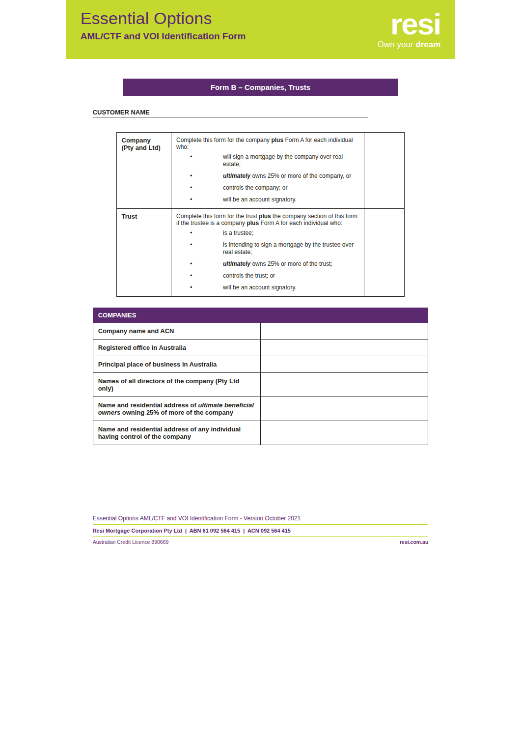Essential Options
AML/CTF and VOI Identification Form
resi
Own your dream
Form B – Companies, Trusts
CUSTOMER NAME
| Company (Pty and Ltd) | Complete this form for the company plus Form A for each individual who: will sign a mortgage by the company over real estate; ultimately owns 25% or more of the company, or controls the company; or will be an account signatory. | |
| Trust | Complete this form for the trust plus the company section of this form if the trustee is a company plus Form A for each individual who: is a trustee; is intending to sign a mortgage by the trustee over real estate; ultimately owns 25% or more of the trust; controls the trust; or will be an account signatory. | |
| COMPANIES |
| --- |
| Company name and ACN | |
| Registered office in Australia | |
| Principal place of business in Australia | |
| Names of all directors of the company (Pty Ltd only) | |
| Name and residential address of ultimate beneficial owners owning 25% of more of the company | |
| Name and residential address of any individual having control of the company | |
Essential Options AML/CTF and VOI Identification Form - Version October 2021
Resi Mortgage Corporation Pty Ltd | ABN 61 092 564 415 | ACN 092 564 415
Australian Credit Licence 390669 resi.com.au